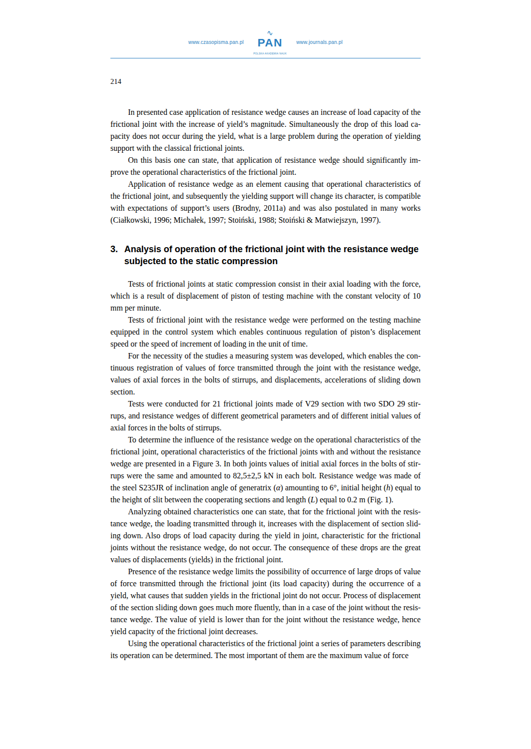www.czasopisma.pan.pl ∿
PAN
POLSKA AKADEMIA NAUK www.journals.pan.pl
214
In presented case application of resistance wedge causes an increase of load capacity of the frictional joint with the increase of yield’s magnitude. Simultaneously the drop of this load capacity does not occur during the yield, what is a large problem during the operation of yielding support with the classical frictional joints.
On this basis one can state, that application of resistance wedge should significantly improve the operational characteristics of the frictional joint.
Application of resistance wedge as an element causing that operational characteristics of the frictional joint, and subsequently the yielding support will change its character, is compatible with expectations of support’s users (Brodny, 2011a) and was also postulated in many works (Ciałkowski, 1996; Michałek, 1997; Stoiński, 1988; Stoiński & Matwiejszyn, 1997).
3. Analysis of operation of the frictional joint with the resistance wedge subjected to the static compression
Tests of frictional joints at static compression consist in their axial loading with the force, which is a result of displacement of piston of testing machine with the constant velocity of 10 mm per minute.
Tests of frictional joint with the resistance wedge were performed on the testing machine equipped in the control system which enables continuous regulation of piston’s displacement speed or the speed of increment of loading in the unit of time.
For the necessity of the studies a measuring system was developed, which enables the continuous registration of values of force transmitted through the joint with the resistance wedge, values of axial forces in the bolts of stirrups, and displacements, accelerations of sliding down section.
Tests were conducted for 21 frictional joints made of V29 section with two SDO 29 stirrups, and resistance wedges of different geometrical parameters and of different initial values of axial forces in the bolts of stirrups.
To determine the influence of the resistance wedge on the operational characteristics of the frictional joint, operational characteristics of the frictional joints with and without the resistance wedge are presented in a Figure 3. In both joints values of initial axial forces in the bolts of stirrups were the same and amounted to 82,5±2,5 kN in each bolt. Resistance wedge was made of the steel S235JR of inclination angle of generatrix (α) amounting to 6°, initial height (h) equal to the height of slit between the cooperating sections and length (L) equal to 0.2 m (Fig. 1).
Analyzing obtained characteristics one can state, that for the frictional joint with the resistance wedge, the loading transmitted through it, increases with the displacement of section sliding down. Also drops of load capacity during the yield in joint, characteristic for the frictional joints without the resistance wedge, do not occur. The consequence of these drops are the great values of displacements (yields) in the frictional joint.
Presence of the resistance wedge limits the possibility of occurrence of large drops of value of force transmitted through the frictional joint (its load capacity) during the occurrence of a yield, what causes that sudden yields in the frictional joint do not occur. Process of displacement of the section sliding down goes much more fluently, than in a case of the joint without the resistance wedge. The value of yield is lower than for the joint without the resistance wedge, hence yield capacity of the frictional joint decreases.
Using the operational characteristics of the frictional joint a series of parameters describing its operation can be determined. The most important of them are the maximum value of force